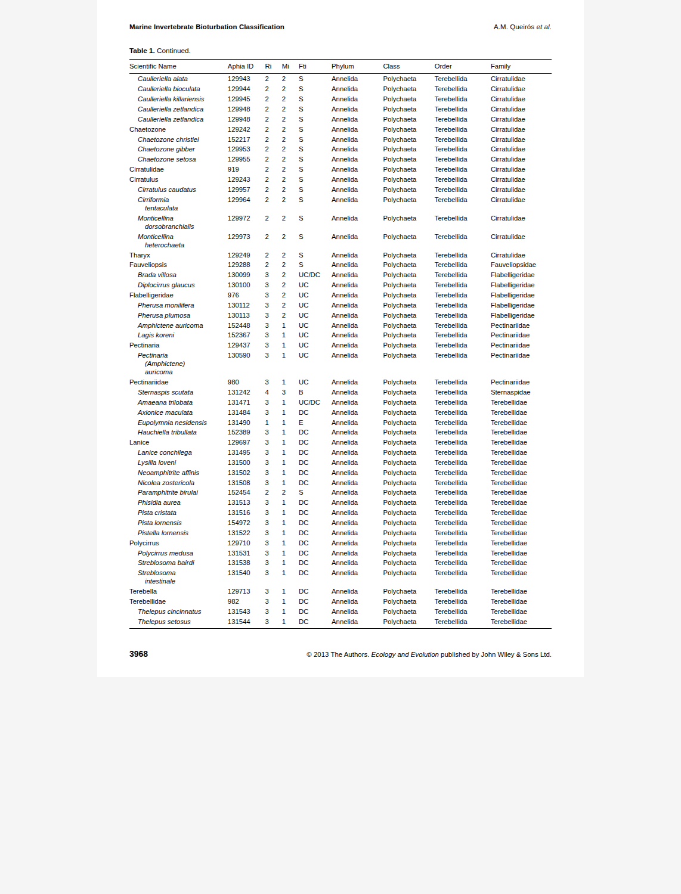Marine Invertebrate Bioturbation Classification
A.M. Queirós et al.
Table 1. Continued.
| Scientific Name | Aphia ID | Ri | Mi | Fti | Phylum | Class | Order | Family |
| --- | --- | --- | --- | --- | --- | --- | --- | --- |
| Caulleriella alata | 129943 | 2 | 2 | S | Annelida | Polychaeta | Terebellida | Cirratulidae |
| Caulleriella bioculata | 129944 | 2 | 2 | S | Annelida | Polychaeta | Terebellida | Cirratulidae |
| Caulleriella killariensis | 129945 | 2 | 2 | S | Annelida | Polychaeta | Terebellida | Cirratulidae |
| Caulleriella zetlandica | 129948 | 2 | 2 | S | Annelida | Polychaeta | Terebellida | Cirratulidae |
| Caulleriella zetlandica | 129948 | 2 | 2 | S | Annelida | Polychaeta | Terebellida | Cirratulidae |
| Chaetozone | 129242 | 2 | 2 | S | Annelida | Polychaeta | Terebellida | Cirratulidae |
| Chaetozone christiei | 152217 | 2 | 2 | S | Annelida | Polychaeta | Terebellida | Cirratulidae |
| Chaetozone gibber | 129953 | 2 | 2 | S | Annelida | Polychaeta | Terebellida | Cirratulidae |
| Chaetozone setosa | 129955 | 2 | 2 | S | Annelida | Polychaeta | Terebellida | Cirratulidae |
| Cirratulidae | 919 | 2 | 2 | S | Annelida | Polychaeta | Terebellida | Cirratulidae |
| Cirratulus | 129243 | 2 | 2 | S | Annelida | Polychaeta | Terebellida | Cirratulidae |
| Cirratulus caudatus | 129957 | 2 | 2 | S | Annelida | Polychaeta | Terebellida | Cirratulidae |
| Cirriformia tentaculata | 129964 | 2 | 2 | S | Annelida | Polychaeta | Terebellida | Cirratulidae |
| Monticellina dorsobranchialis | 129972 | 2 | 2 | S | Annelida | Polychaeta | Terebellida | Cirratulidae |
| Monticellina heterochaeta | 129973 | 2 | 2 | S | Annelida | Polychaeta | Terebellida | Cirratulidae |
| Tharyx | 129249 | 2 | 2 | S | Annelida | Polychaeta | Terebellida | Cirratulidae |
| Fauveliopsis | 129288 | 2 | 2 | S | Annelida | Polychaeta | Terebellida | Fauveliopsidae |
| Brada villosa | 130099 | 3 | 2 | UC/DC | Annelida | Polychaeta | Terebellida | Flabelligeridae |
| Diplocirrus glaucus | 130100 | 3 | 2 | UC | Annelida | Polychaeta | Terebellida | Flabelligeridae |
| Flabelligeridae | 976 | 3 | 2 | UC | Annelida | Polychaeta | Terebellida | Flabelligeridae |
| Pherusa monilifera | 130112 | 3 | 2 | UC | Annelida | Polychaeta | Terebellida | Flabelligeridae |
| Pherusa plumosa | 130113 | 3 | 2 | UC | Annelida | Polychaeta | Terebellida | Flabelligeridae |
| Amphictene auricoma | 152448 | 3 | 1 | UC | Annelida | Polychaeta | Terebellida | Pectinariidae |
| Lagis koreni | 152367 | 3 | 1 | UC | Annelida | Polychaeta | Terebellida | Pectinariidae |
| Pectinaria | 129437 | 3 | 1 | UC | Annelida | Polychaeta | Terebellida | Pectinariidae |
| Pectinaria (Amphictene) auricoma | 130590 | 3 | 1 | UC | Annelida | Polychaeta | Terebellida | Pectinariidae |
| Pectinariidae | 980 | 3 | 1 | UC | Annelida | Polychaeta | Terebellida | Pectinariidae |
| Sternaspis scutata | 131242 | 4 | 3 | B | Annelida | Polychaeta | Terebellida | Sternaspidae |
| Amaeana trilobata | 131471 | 3 | 1 | UC/DC | Annelida | Polychaeta | Terebellida | Terebellidae |
| Axionice maculata | 131484 | 3 | 1 | DC | Annelida | Polychaeta | Terebellida | Terebellidae |
| Eupolymnia nesidensis | 131490 | 1 | 1 | E | Annelida | Polychaeta | Terebellida | Terebellidae |
| Hauchiella tribullata | 152389 | 3 | 1 | DC | Annelida | Polychaeta | Terebellida | Terebellidae |
| Lanice | 129697 | 3 | 1 | DC | Annelida | Polychaeta | Terebellida | Terebellidae |
| Lanice conchilega | 131495 | 3 | 1 | DC | Annelida | Polychaeta | Terebellida | Terebellidae |
| Lysilla loveni | 131500 | 3 | 1 | DC | Annelida | Polychaeta | Terebellida | Terebellidae |
| Neoamphitrite affinis | 131502 | 3 | 1 | DC | Annelida | Polychaeta | Terebellida | Terebellidae |
| Nicolea zostericola | 131508 | 3 | 1 | DC | Annelida | Polychaeta | Terebellida | Terebellidae |
| Paramphitrite birulai | 152454 | 2 | 2 | S | Annelida | Polychaeta | Terebellida | Terebellidae |
| Phisidia aurea | 131513 | 3 | 1 | DC | Annelida | Polychaeta | Terebellida | Terebellidae |
| Pista cristata | 131516 | 3 | 1 | DC | Annelida | Polychaeta | Terebellida | Terebellidae |
| Pista lornensis | 154972 | 3 | 1 | DC | Annelida | Polychaeta | Terebellida | Terebellidae |
| Pistella lornensis | 131522 | 3 | 1 | DC | Annelida | Polychaeta | Terebellida | Terebellidae |
| Polycirrus | 129710 | 3 | 1 | DC | Annelida | Polychaeta | Terebellida | Terebellidae |
| Polycirrus medusa | 131531 | 3 | 1 | DC | Annelida | Polychaeta | Terebellida | Terebellidae |
| Streblosoma bairdi | 131538 | 3 | 1 | DC | Annelida | Polychaeta | Terebellida | Terebellidae |
| Streblosoma intestinale | 131540 | 3 | 1 | DC | Annelida | Polychaeta | Terebellida | Terebellidae |
| Terebella | 129713 | 3 | 1 | DC | Annelida | Polychaeta | Terebellida | Terebellidae |
| Terebellidae | 982 | 3 | 1 | DC | Annelida | Polychaeta | Terebellida | Terebellidae |
| Thelepus cincinnatus | 131543 | 3 | 1 | DC | Annelida | Polychaeta | Terebellida | Terebellidae |
| Thelepus setosus | 131544 | 3 | 1 | DC | Annelida | Polychaeta | Terebellida | Terebellidae |
3968
© 2013 The Authors. Ecology and Evolution published by John Wiley & Sons Ltd.